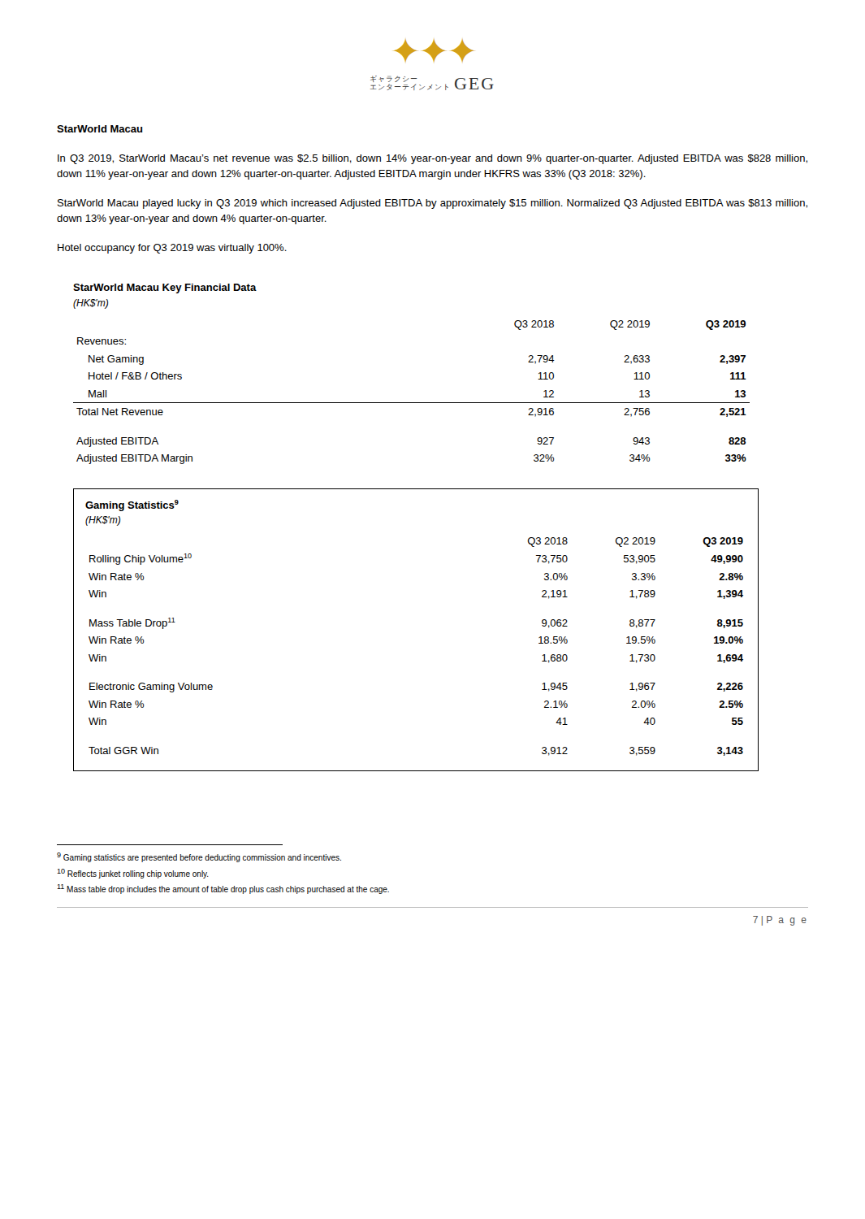✦✦✦
ギャラクシー
エンターテインメント GEG
StarWorld Macau
In Q3 2019, StarWorld Macau’s net revenue was $2.5 billion, down 14% year-on-year and down 9% quarter-on-quarter. Adjusted EBITDA was $828 million, down 11% year-on-year and down 12% quarter-on-quarter. Adjusted EBITDA margin under HKFRS was 33% (Q3 2018: 32%).
StarWorld Macau played lucky in Q3 2019 which increased Adjusted EBITDA by approximately $15 million. Normalized Q3 Adjusted EBITDA was $813 million, down 13% year-on-year and down 4% quarter-on-quarter.
Hotel occupancy for Q3 2019 was virtually 100%.
StarWorld Macau Key Financial Data
(HK$'m)
| | Q3 2018 | Q2 2019 | Q3 2019 |
| Revenues: | | | |
| Net Gaming | 2,794 | 2,633 | 2,397 |
| Hotel / F&B / Others | 110 | 110 | 111 |
| Mall | 12 | 13 | 13 |
| Total Net Revenue | 2,916 | 2,756 | 2,521 |
| Adjusted EBITDA | 927 | 943 | 828 |
| Adjusted EBITDA Margin | 32% | 34% | 33% |
Gaming Statistics9
(HK$'m)
| | Q3 2018 | Q2 2019 | Q3 2019 |
| Rolling Chip Volume 10 | 73,750 | 53,905 | 49,990 |
| Win Rate % | 3.0% | 3.3% | 2.8% |
| Win | 2,191 | 1,789 | 1,394 |
| Mass Table Drop 11 | 9,062 | 8,877 | 8,915 |
| Win Rate % | 18.5% | 19.5% | 19.0% |
| Win | 1,680 | 1,730 | 1,694 |
| Electronic Gaming Volume | 1,945 | 1,967 | 2,226 |
| Win Rate % | 2.1% | 2.0% | 2.5% |
| Win | 41 | 40 | 55 |
| Total GGR Win | 3,912 | 3,559 | 3,143 |
9 Gaming statistics are presented before deducting commission and incentives.
10 Reflects junket rolling chip volume only.
11 Mass table drop includes the amount of table drop plus cash chips purchased at the cage.
7 | P a g e